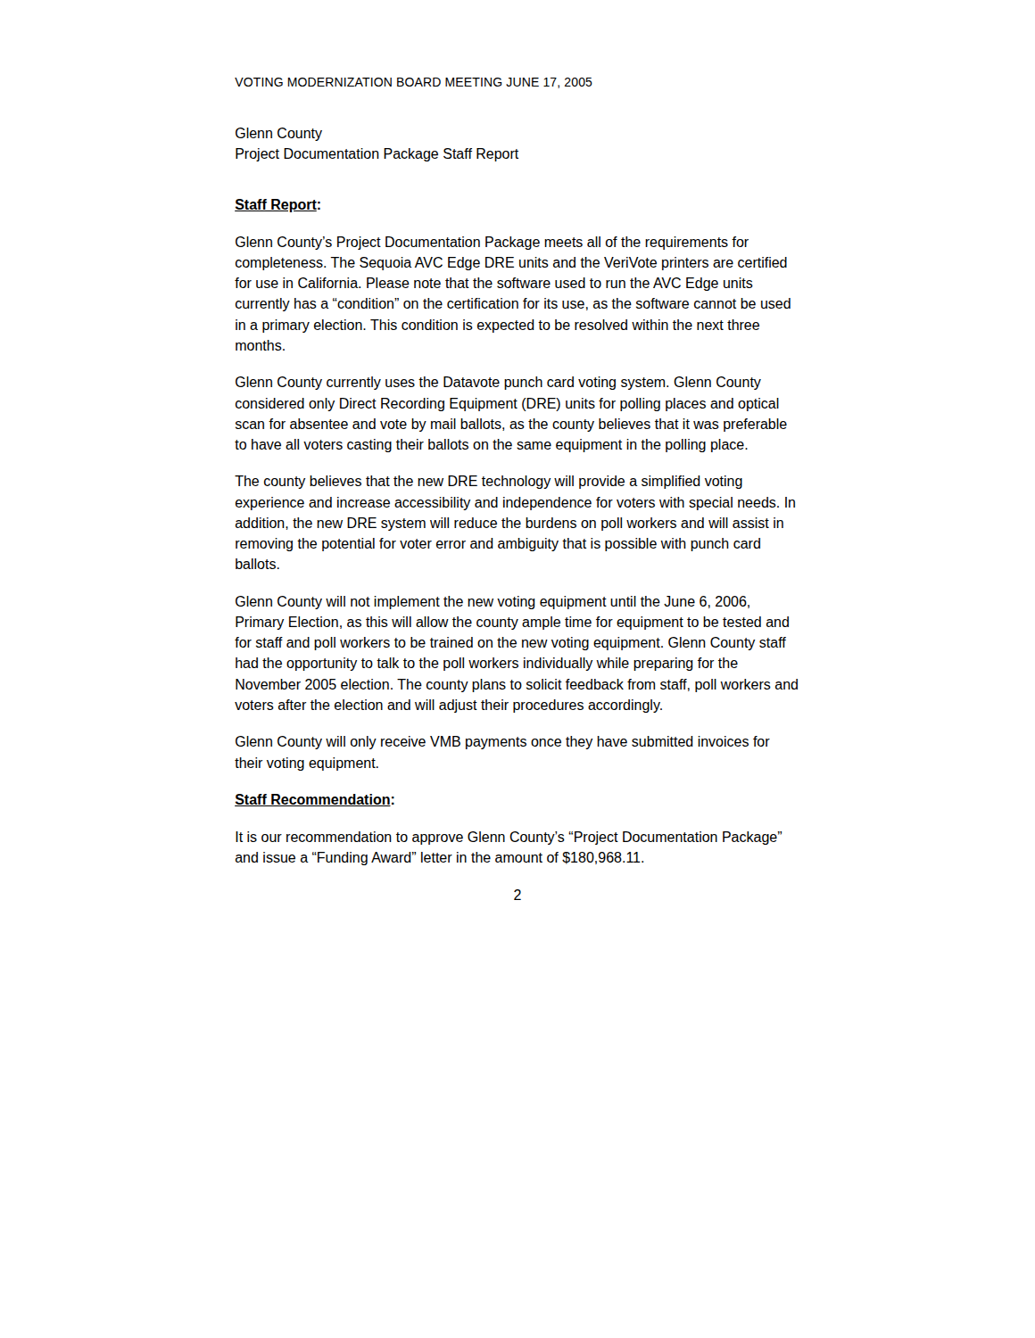VOTING MODERNIZATION BOARD MEETING JUNE 17, 2005
Glenn County
Project Documentation Package Staff Report
Staff Report:
Glenn County’s Project Documentation Package meets all of the requirements for completeness. The Sequoia AVC Edge DRE units and the VeriVote printers are certified for use in California. Please note that the software used to run the AVC Edge units currently has a “condition” on the certification for its use, as the software cannot be used in a primary election. This condition is expected to be resolved within the next three months.
Glenn County currently uses the Datavote punch card voting system. Glenn County considered only Direct Recording Equipment (DRE) units for polling places and optical scan for absentee and vote by mail ballots, as the county believes that it was preferable to have all voters casting their ballots on the same equipment in the polling place.
The county believes that the new DRE technology will provide a simplified voting experience and increase accessibility and independence for voters with special needs. In addition, the new DRE system will reduce the burdens on poll workers and will assist in removing the potential for voter error and ambiguity that is possible with punch card ballots.
Glenn County will not implement the new voting equipment until the June 6, 2006, Primary Election, as this will allow the county ample time for equipment to be tested and for staff and poll workers to be trained on the new voting equipment. Glenn County staff had the opportunity to talk to the poll workers individually while preparing for the November 2005 election. The county plans to solicit feedback from staff, poll workers and voters after the election and will adjust their procedures accordingly.
Glenn County will only receive VMB payments once they have submitted invoices for their voting equipment.
Staff Recommendation:
It is our recommendation to approve Glenn County’s “Project Documentation Package” and issue a “Funding Award” letter in the amount of $180,968.11.
2